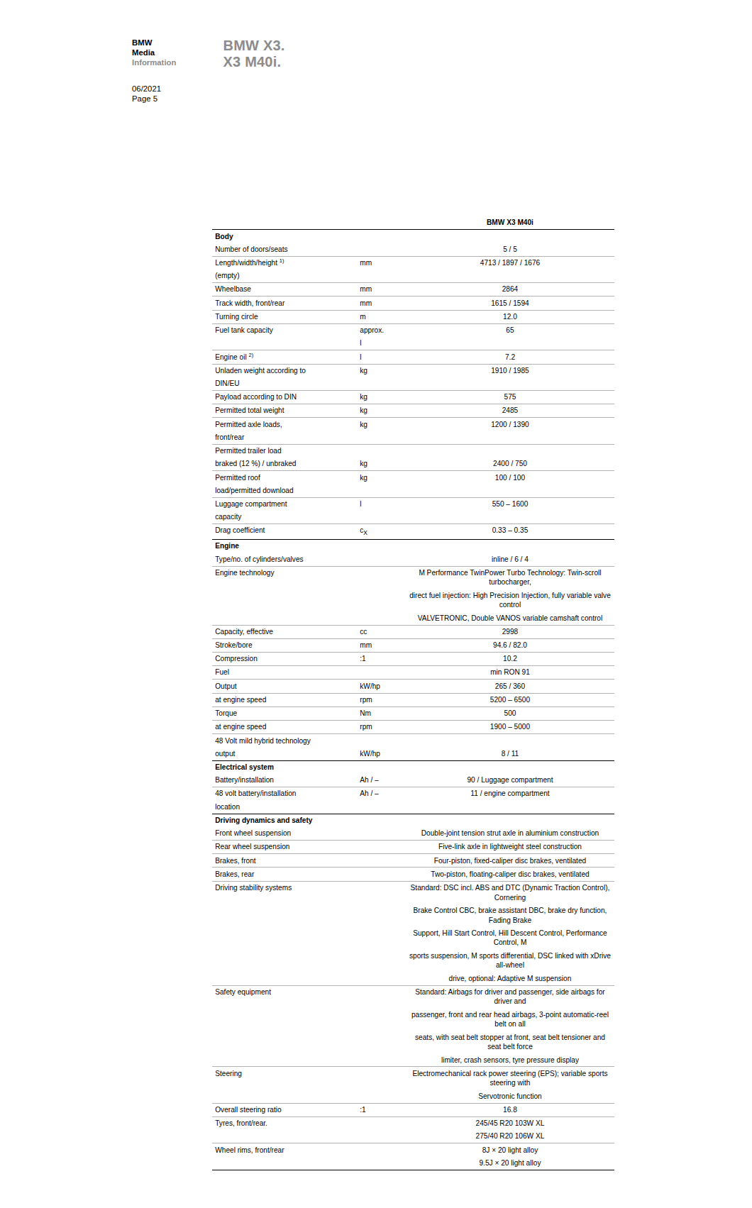BMW
Media
Information
06/2021
Page 5
BMW X3.
X3 M40i.
| | | BMW X3 M40i |
| Body | | |
| Number of doors/seats | | 5 / 5 |
| Length/width/height 1) | mm | 4713 / 1897 / 1676 |
| (empty) | | |
| Wheelbase | mm | 2864 |
| Track width, front/rear | mm | 1615 / 1594 |
| Turning circle | m | 12.0 |
| Fuel tank capacity | approx. | 65 |
| | l | |
| Engine oil 2) | l | 7.2 |
| Unladen weight according to | kg | 1910 / 1985 |
| DIN/EU | | |
| Payload according to DIN | kg | 575 |
| Permitted total weight | kg | 2485 |
| Permitted axle loads, | kg | 1200 / 1390 |
| front/rear | | |
| Permitted trailer load | | |
| braked (12 %) / unbraked | kg | 2400 / 750 |
| Permitted roof | kg | 100 / 100 |
| load/permitted download | | |
| Luggage compartment | l | 550 – 1600 |
| capacity | | |
| Drag coefficient | c X | 0.33 – 0.35 |
| Engine | | |
| Type/no. of cylinders/valves | | inline / 6 / 4 |
| Engine technology | | M Performance TwinPower Turbo Technology: Twin-scroll turbocharger, |
| | | direct fuel injection: High Precision Injection, fully variable valve control |
| | | VALVETRONIC, Double VANOS variable camshaft control |
| Capacity, effective | cc | 2998 |
| Stroke/bore | mm | 94.6 / 82.0 |
| Compression | :1 | 10.2 |
| Fuel | | min RON 91 |
| Output | kW/hp | 265 / 360 |
| at engine speed | rpm | 5200 – 6500 |
| Torque | Nm | 500 |
| at engine speed | rpm | 1900 – 5000 |
| 48 Volt mild hybrid technology | | |
| output | kW/hp | 8 / 11 |
| Electrical system | | |
| Battery/installation | Ah / – | 90 / Luggage compartment |
| 48 volt battery/installation | Ah / – | 11 / engine compartment |
| location | | |
| Driving dynamics and safety | | |
| Front wheel suspension | | Double-joint tension strut axle in aluminium construction |
| Rear wheel suspension | | Five-link axle in lightweight steel construction |
| Brakes, front | | Four-piston, fixed-caliper disc brakes, ventilated |
| Brakes, rear | | Two-piston, floating-caliper disc brakes, ventilated |
| Driving stability systems | | Standard: DSC incl. ABS and DTC (Dynamic Traction Control), Cornering |
| | | Brake Control CBC, brake assistant DBC, brake dry function, Fading Brake |
| | | Support, Hill Start Control, Hill Descent Control, Performance Control, M |
| | | sports suspension, M sports differential, DSC linked with xDrive all-wheel |
| | | drive, optional: Adaptive M suspension |
| Safety equipment | | Standard: Airbags for driver and passenger, side airbags for driver and |
| | | passenger, front and rear head airbags, 3-point automatic-reel belt on all |
| | | seats, with seat belt stopper at front, seat belt tensioner and seat belt force |
| | | limiter, crash sensors, tyre pressure display |
| Steering | | Electromechanical rack power steering (EPS); variable sports steering with |
| | | Servotronic function |
| Overall steering ratio | :1 | 16.8 |
| Tyres, front/rear. | | 245/45 R20 103W XL |
| | | 275/40 R20 106W XL |
| Wheel rims, front/rear | | 8J × 20 light alloy |
| | | 9.5J × 20 light alloy |